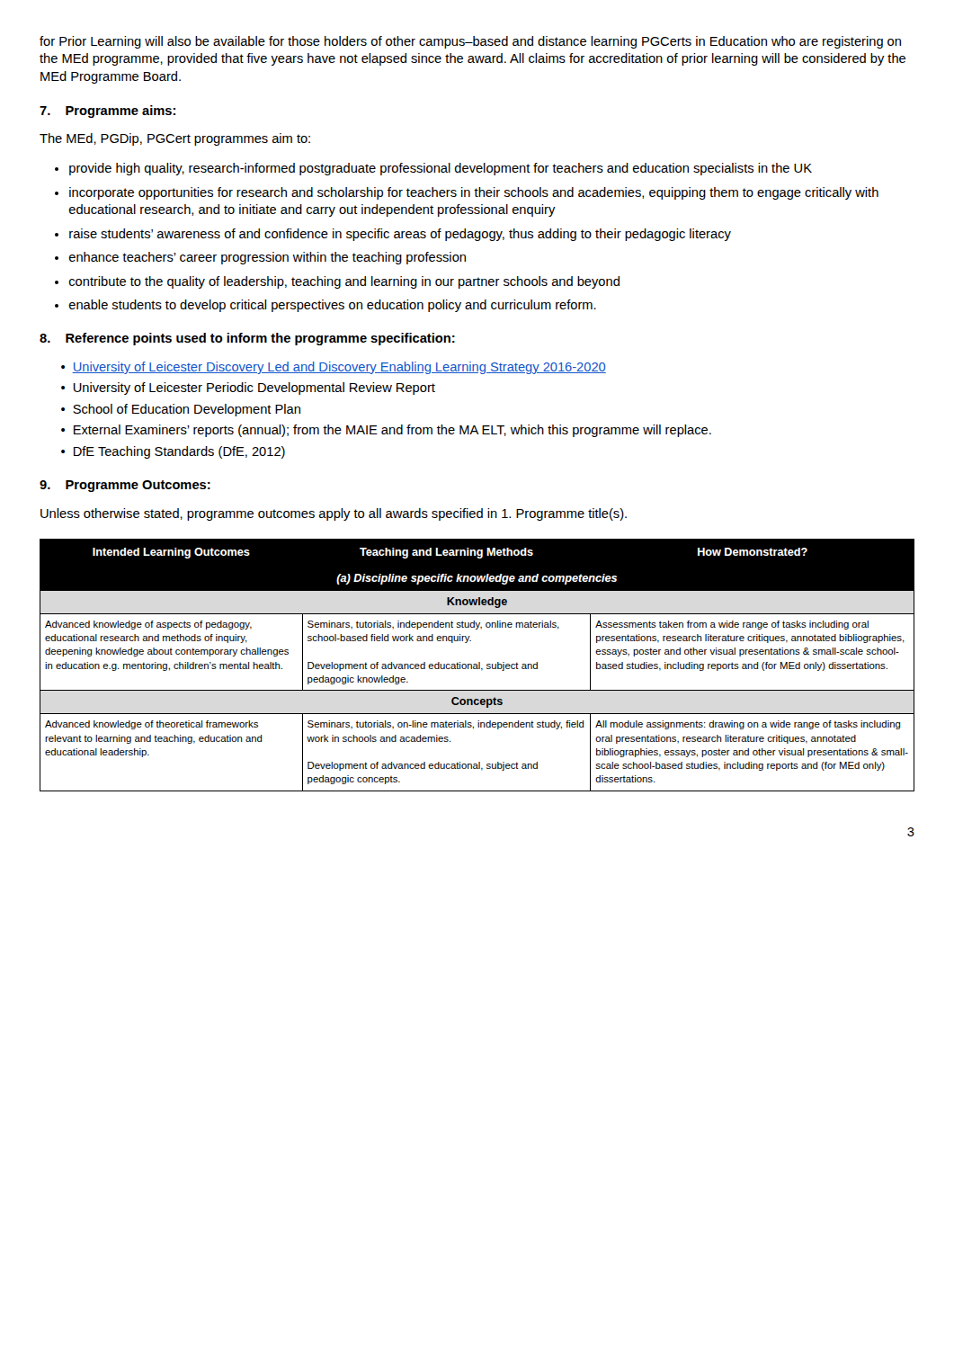for Prior Learning will also be available for those holders of other campus–based and distance learning PGCerts in Education who are registering on the MEd programme, provided that five years have not elapsed since the award. All claims for accreditation of prior learning will be considered by the MEd Programme Board.
7. Programme aims:
The MEd, PGDip, PGCert programmes aim to:
provide high quality, research-informed postgraduate professional development for teachers and education specialists in the UK
incorporate opportunities for research and scholarship for teachers in their schools and academies, equipping them to engage critically with educational research, and to initiate and carry out independent professional enquiry
raise students’ awareness of and confidence in specific areas of pedagogy, thus adding to their pedagogic literacy
enhance teachers’ career progression within the teaching profession
contribute to the quality of leadership, teaching and learning in our partner schools and beyond
enable students to develop critical perspectives on education policy and curriculum reform.
8. Reference points used to inform the programme specification:
University of Leicester Discovery Led and Discovery Enabling Learning Strategy 2016-2020
University of Leicester Periodic Developmental Review Report
School of Education Development Plan
External Examiners’ reports (annual); from the MAIE and from the MA ELT, which this programme will replace.
DfE Teaching Standards (DfE, 2012)
9. Programme Outcomes:
Unless otherwise stated, programme outcomes apply to all awards specified in 1. Programme title(s).
| Intended Learning Outcomes | Teaching and Learning Methods | How Demonstrated? |
| --- | --- | --- |
| (a) Discipline specific knowledge and competencies |
| Knowledge |
| Advanced knowledge of aspects of pedagogy, educational research and methods of inquiry, deepening knowledge about contemporary challenges in education e.g. mentoring, children’s mental health. | Seminars, tutorials, independent study, online materials, school-based field work and enquiry. Development of advanced educational, subject and pedagogic knowledge. | Assessments taken from a wide range of tasks including oral presentations, research literature critiques, annotated bibliographies, essays, poster and other visual presentations & small-scale school-based studies, including reports and (for MEd only) dissertations. |
| Concepts |
| Advanced knowledge of theoretical frameworks relevant to learning and teaching, education and educational leadership. | Seminars, tutorials, on-line materials, independent study, field work in schools and academies. Development of advanced educational, subject and pedagogic concepts. | All module assignments: drawing on a wide range of tasks including oral presentations, research literature critiques, annotated bibliographies, essays, poster and other visual presentations & small-scale school-based studies, including reports and (for MEd only) dissertations. |
3